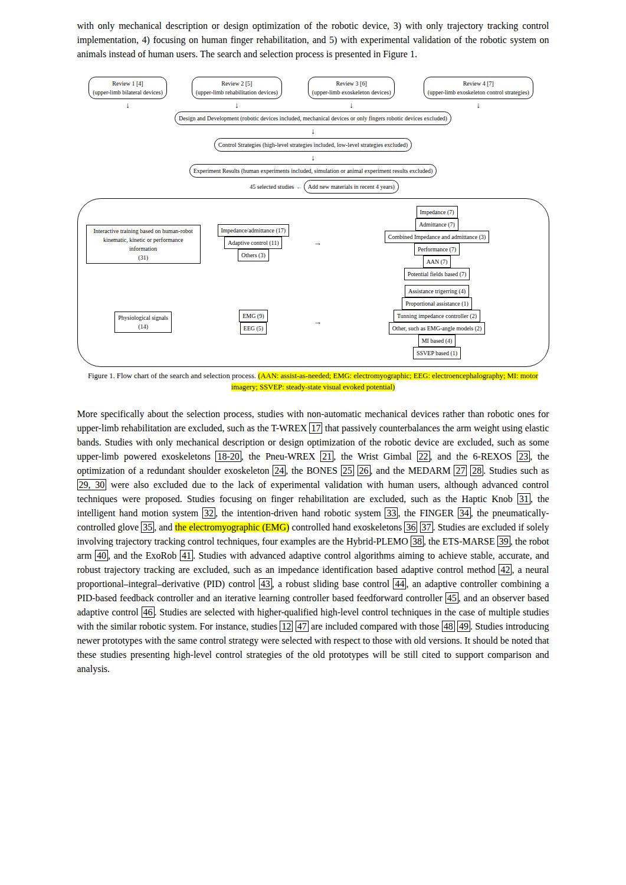with only mechanical description or design optimization of the robotic device, 3) with only trajectory tracking control implementation, 4) focusing on human finger rehabilitation, and 5) with experimental validation of the robotic system on animals instead of human users. The search and selection process is presented in Figure 1.
| Review 1 [4] (upper-limb bilateral devices) | Review 2 [5] (upper-limb rehabilitation devices) | Review 3 [6] (upper-limb exoskeleton devices) | Review 4 [7] (upper-limb exoskeleton control strategies) |
| ↓ | ↓ | ↓ | ↓ |
| Design and Development (robotic devices included, mechanical devices or only fingers robotic devices excluded) |
| ↓ |
| Control Strategies (high-level strategies included, low-level strategies excluded) |
| ↓ |
| Experiment Results (human experiments included, simulation or animal experiment results excluded) |
| 45 selected studies | ← Add new materials in recent 4 years) |
| Interactive training based on human-robot kinematic, kinetic or performance information (31) | Impedance/admittance (17) Adaptive control (11) Others (3) | → | Impedance (7) Admittance (7) Combined Impedance and admittance (3) Performance (7) AAN (7) Potential fields based (7) |
| Physiological signals (14) | EMG (9) EEG (5) | → | Assistance trigerring (4) Proportional assistance (1) Tunning impedance controller (2) Other, such as EMG-angle models (2) MI based (4) SSVEP based (1) |
Figure 1. Flow chart of the search and selection process. (AAN: assist-as-needed; EMG: electromyographic; EEG: electroencephalography; MI: motor imagery; SSVEP: steady-state visual evoked potential)
More specifically about the selection process, studies with non-automatic mechanical devices rather than robotic ones for upper-limb rehabilitation are excluded, such as the T-WREX 17 that passively counterbalances the arm weight using elastic bands. Studies with only mechanical description or design optimization of the robotic device are excluded, such as some upper-limb powered exoskeletons 18-20, the Pneu-WREX 21, the Wrist Gimbal 22, and the 6-REXOS 23, the optimization of a redundant shoulder exoskeleton 24, the BONES 25 26, and the MEDARM 27 28. Studies such as 29, 30 were also excluded due to the lack of experimental validation with human users, although advanced control techniques were proposed. Studies focusing on finger rehabilitation are excluded, such as the Haptic Knob 31, the intelligent hand motion system 32, the intention-driven hand robotic system 33, the FINGER 34, the pneumatically-controlled glove 35, and the electromyographic (EMG) controlled hand exoskeletons 36 37. Studies are excluded if solely involving trajectory tracking control techniques, four examples are the Hybrid-PLEMO 38, the ETS-MARSE 39, the robot arm 40, and the ExoRob 41. Studies with advanced adaptive control algorithms aiming to achieve stable, accurate, and robust trajectory tracking are excluded, such as an impedance identification based adaptive control method 42, a neural proportional–integral–derivative (PID) control 43, a robust sliding base control 44, an adaptive controller combining a PID-based feedback controller and an iterative learning controller based feedforward controller 45, and an observer based adaptive control 46. Studies are selected with higher-qualified high-level control techniques in the case of multiple studies with the similar robotic system. For instance, studies 12 47 are included compared with those 48 49. Studies introducing newer prototypes with the same control strategy were selected with respect to those with old versions. It should be noted that these studies presenting high-level control strategies of the old prototypes will be still cited to support comparison and analysis.